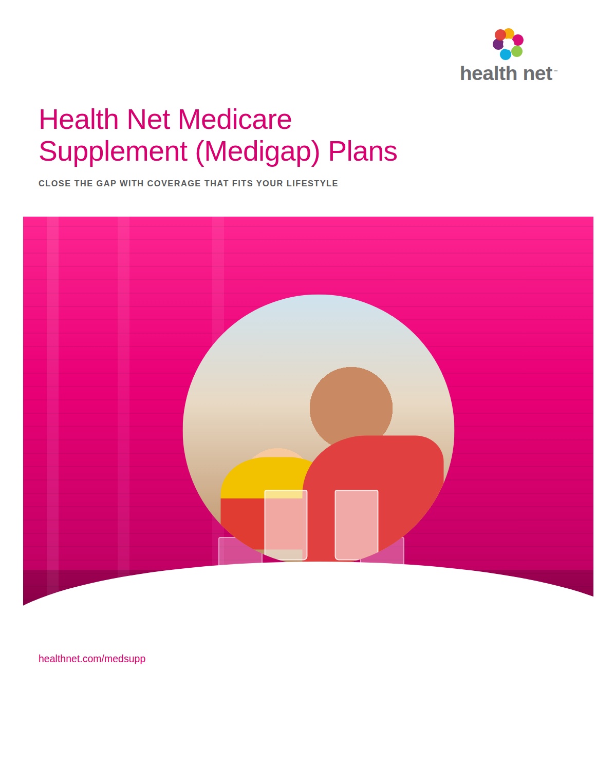health net™
Health Net Medicare
Supplement (Medigap) Plans
Close the gap with coverage that fits your lifestyle
healthnet.com/medsupp